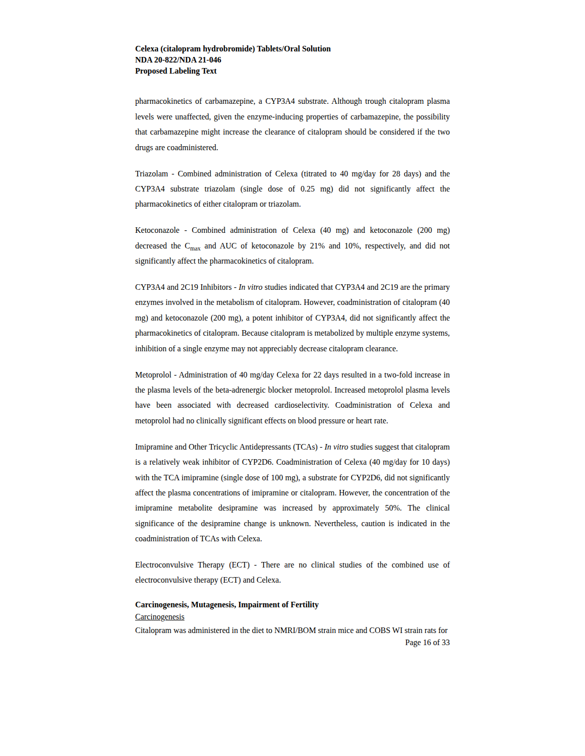Celexa (citalopram hydrobromide) Tablets/Oral Solution
NDA 20-822/NDA 21-046
Proposed Labeling Text
pharmacokinetics of carbamazepine, a CYP3A4 substrate. Although trough citalopram plasma levels were unaffected, given the enzyme-inducing properties of carbamazepine, the possibility that carbamazepine might increase the clearance of citalopram should be considered if the two drugs are coadministered.
Triazolam - Combined administration of Celexa (titrated to 40 mg/day for 28 days) and the CYP3A4 substrate triazolam (single dose of 0.25 mg) did not significantly affect the pharmacokinetics of either citalopram or triazolam.
Ketoconazole - Combined administration of Celexa (40 mg) and ketoconazole (200 mg) decreased the Cmax and AUC of ketoconazole by 21% and 10%, respectively, and did not significantly affect the pharmacokinetics of citalopram.
CYP3A4 and 2C19 Inhibitors - In vitro studies indicated that CYP3A4 and 2C19 are the primary enzymes involved in the metabolism of citalopram. However, coadministration of citalopram (40 mg) and ketoconazole (200 mg), a potent inhibitor of CYP3A4, did not significantly affect the pharmacokinetics of citalopram. Because citalopram is metabolized by multiple enzyme systems, inhibition of a single enzyme may not appreciably decrease citalopram clearance.
Metoprolol - Administration of 40 mg/day Celexa for 22 days resulted in a two-fold increase in the plasma levels of the beta-adrenergic blocker metoprolol. Increased metoprolol plasma levels have been associated with decreased cardioselectivity. Coadministration of Celexa and metoprolol had no clinically significant effects on blood pressure or heart rate.
Imipramine and Other Tricyclic Antidepressants (TCAs) - In vitro studies suggest that citalopram is a relatively weak inhibitor of CYP2D6. Coadministration of Celexa (40 mg/day for 10 days) with the TCA imipramine (single dose of 100 mg), a substrate for CYP2D6, did not significantly affect the plasma concentrations of imipramine or citalopram. However, the concentration of the imipramine metabolite desipramine was increased by approximately 50%. The clinical significance of the desipramine change is unknown. Nevertheless, caution is indicated in the coadministration of TCAs with Celexa.
Electroconvulsive Therapy (ECT) - There are no clinical studies of the combined use of electroconvulsive therapy (ECT) and Celexa.
Carcinogenesis, Mutagenesis, Impairment of Fertility
Carcinogenesis
Citalopram was administered in the diet to NMRI/BOM strain mice and COBS WI strain rats for
Page 16 of 33